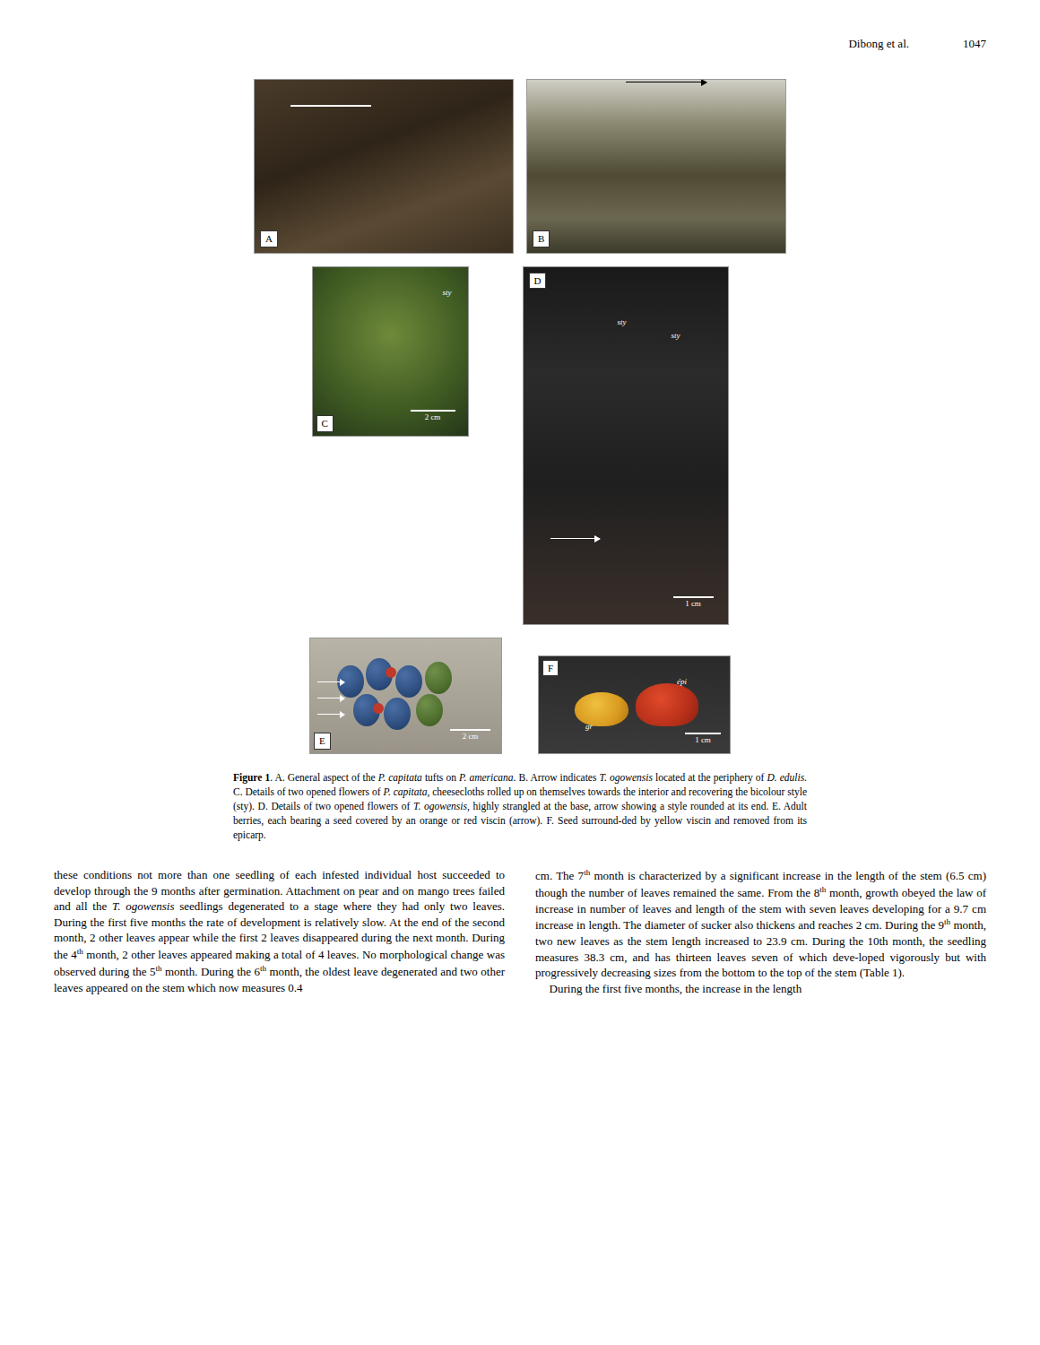Dibong et al. 1047
A
2 cm
B
sty
2 cm
C
D
sty
sty
1 cm
2 cm
E
F
gr
épi
1 cm
Figure 1. A. General aspect of the P. capitata tufts on P. americana. B. Arrow indicates T. ogowensis located at the periphery of D. edulis. C. Details of two opened flowers of P. capitata, cheesecloths rolled up on themselves towards the interior and recovering the bicolour style (sty). D. Details of two opened flowers of T. ogowensis, highly strangled at the base, arrow showing a style rounded at its end. E. Adult berries, each bearing a seed covered by an orange or red viscin (arrow). F. Seed surround-ded by yellow viscin and removed from its epicarp.
these conditions not more than one seedling of each infested individual host succeeded to develop through the 9 months after germination. Attachment on pear and on mango trees failed and all the T. ogowensis seedlings degenerated to a stage where they had only two leaves. During the first five months the rate of development is relatively slow. At the end of the second month, 2 other leaves appear while the first 2 leaves disappeared during the next month. During the 4th month, 2 other leaves appeared making a total of 4 leaves. No morphological change was observed during the 5th month. During the 6th month, the oldest leave degenerated and two other leaves appeared on the stem which now measures 0.4
cm. The 7th month is characterized by a significant increase in the length of the stem (6.5 cm) though the number of leaves remained the same. From the 8th month, growth obeyed the law of increase in number of leaves and length of the stem with seven leaves developing for a 9.7 cm increase in length. The diameter of sucker also thickens and reaches 2 cm. During the 9th month, two new leaves as the stem length increased to 23.9 cm. During the 10th month, the seedling measures 38.3 cm, and has thirteen leaves seven of which deve-loped vigorously but with progressively decreasing sizes from the bottom to the top of the stem (Table 1).
During the first five months, the increase in the length